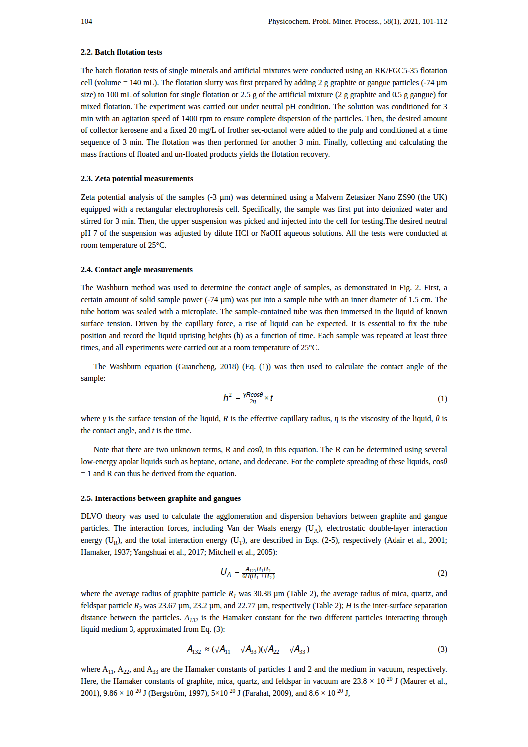104 Physicochem. Probl. Miner. Process., 58(1), 2021, 101-112
2.2. Batch flotation tests
The batch flotation tests of single minerals and artificial mixtures were conducted using an RK/FGC5-35 flotation cell (volume = 140 mL). The flotation slurry was first prepared by adding 2 g graphite or gangue particles (-74 µm size) to 100 mL of solution for single flotation or 2.5 g of the artificial mixture (2 g graphite and 0.5 g gangue) for mixed flotation. The experiment was carried out under neutral pH condition. The solution was conditioned for 3 min with an agitation speed of 1400 rpm to ensure complete dispersion of the particles. Then, the desired amount of collector kerosene and a fixed 20 mg/L of frother sec-octanol were added to the pulp and conditioned at a time sequence of 3 min. The flotation was then performed for another 3 min. Finally, collecting and calculating the mass fractions of floated and un-floated products yields the flotation recovery.
2.3. Zeta potential measurements
Zeta potential analysis of the samples (-3 µm) was determined using a Malvern Zetasizer Nano ZS90 (the UK) equipped with a rectangular electrophoresis cell. Specifically, the sample was first put into deionized water and stirred for 3 min. Then, the upper suspension was picked and injected into the cell for testing.The desired neutral pH 7 of the suspension was adjusted by dilute HCl or NaOH aqueous solutions. All the tests were conducted at room temperature of 25°C.
2.4. Contact angle measurements
The Washburn method was used to determine the contact angle of samples, as demonstrated in Fig. 2. First, a certain amount of solid sample power (-74 µm) was put into a sample tube with an inner diameter of 1.5 cm. The tube bottom was sealed with a microplate. The sample-contained tube was then immersed in the liquid of known surface tension. Driven by the capillary force, a rise of liquid can be expected. It is essential to fix the tube position and record the liquid uprising heights (h) as a function of time. Each sample was repeated at least three times, and all experiments were carried out at a room temperature of 25°C.
The Washburn equation (Guancheng, 2018) (Eq. (1)) was then used to calculate the contact angle of the sample:
h2 = γRcosθ 2η × t
(1)
where γ is the surface tension of the liquid, R is the effective capillary radius, η is the viscosity of the liquid, θ is the contact angle, and t is the time.
Note that there are two unknown terms, R and cosθ, in this equation. The R can be determined using several low-energy apolar liquids such as heptane, octane, and dodecane. For the complete spreading of these liquids, cosθ = 1 and R can thus be derived from the equation.
2.5. Interactions between graphite and gangues
DLVO theory was used to calculate the agglomeration and dispersion behaviors between graphite and gangue particles. The interaction forces, including Van der Waals energy (UA), electrostatic double-layer interaction energy (UR), and the total interaction energy (UT), are described in Eqs. (2-5), respectively (Adair et al., 2001; Hamaker, 1937; Yangshuai et al., 2017; Mitchell et al., 2005):
UA = A123R1R2 6H(R1+R2)
(2)
where the average radius of graphite particle R1 was 30.38 µm (Table 2), the average radius of mica, quartz, and feldspar particle R2 was 23.67 µm, 23.2 µm, and 22.77 µm, respectively (Table 2); H is the inter-surface separation distance between the particles. A132 is the Hamaker constant for the two different particles interacting through liquid medium 3, approximated from Eq. (3):
A132 ≈ ( A11 − A33 ) ( A22 − A33 )
(3)
where A11, A22, and A33 are the Hamaker constants of particles 1 and 2 and the medium in vacuum, respectively. Here, the Hamaker constants of graphite, mica, quartz, and feldspar in vacuum are 23.8 × 10-20 J (Maurer et al., 2001), 9.86 × 10-20 J (Bergström, 1997), 5×10-20 J (Farahat, 2009), and 8.6 × 10-20 J,